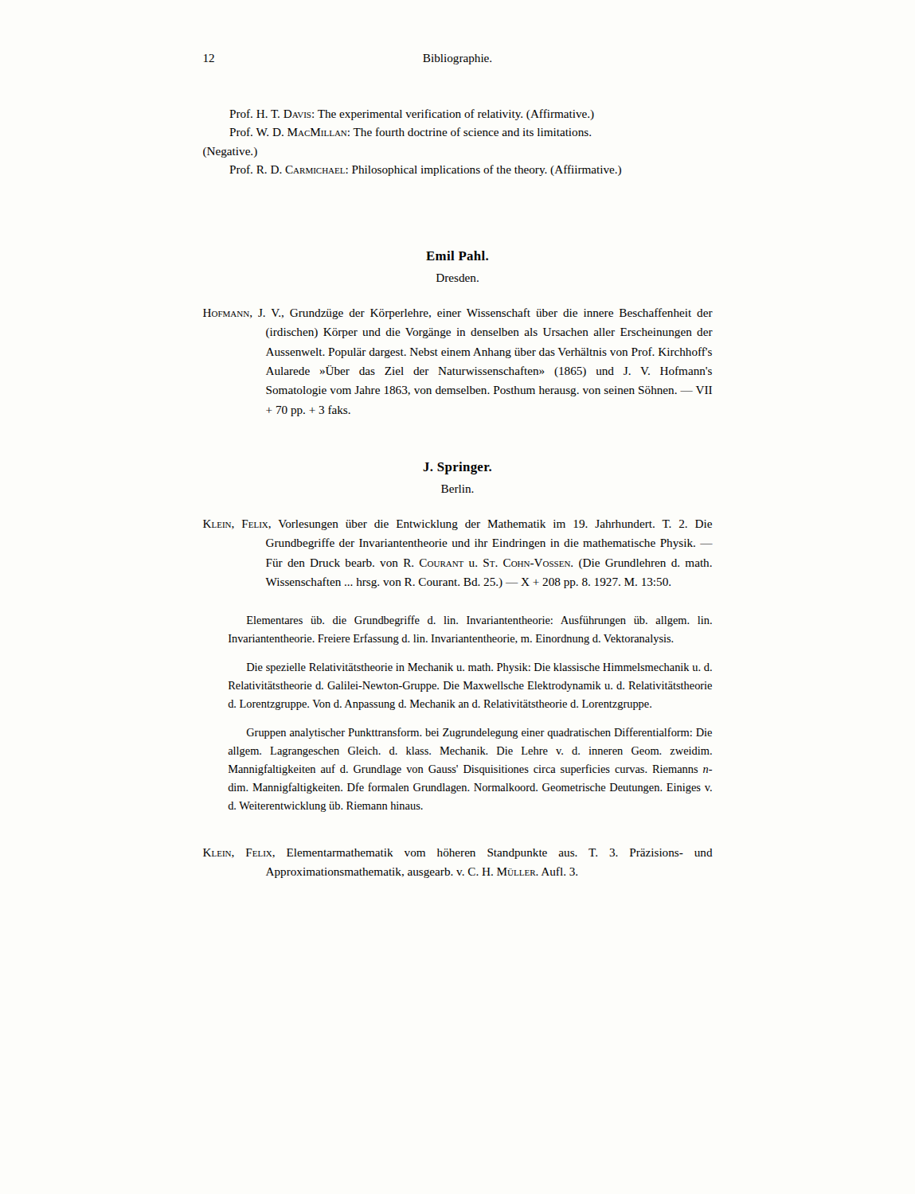12
Bibliographie.
Prof. H. T. Davis: The experimental verification of relativity. (Affirmative.)
Prof. W. D. MacMillan: The fourth doctrine of science and its limitations.
(Negative.)
Prof. R. D. Carmichael: Philosophical implications of the theory. (Affiirmative.)
Emil Pahl.
Dresden.
Hofmann, J. V., Grundzüge der Körperlehre, einer Wissenschaft über die innere Beschaffenheit der (irdischen) Körper und die Vorgänge in denselben als Ursachen aller Erscheinungen der Aussenwelt. Populär dargest. Nebst einem Anhang über das Verhältnis von Prof. Kirchhoff's Aularede »Über das Ziel der Naturwissenschaften» (1865) und J. V. Hofmann's Somatologie vom Jahre 1863, von demselben. Posthum herausg. von seinen Söhnen. — VII + 70 pp. + 3 faks.
J. Springer.
Berlin.
Klein, Felix, Vorlesungen über die Entwicklung der Mathematik im 19. Jahrhundert. T. 2. Die Grundbegriffe der Invariantentheorie und ihr Eindringen in die mathematische Physik. — Für den Druck bearb. von R. Courant u. St. Cohn-Vossen. (Die Grundlehren d. math. Wissenschaften ... hrsg. von R. Courant. Bd. 25.) — X + 208 pp. 8. 1927. M. 13:50.
Elementares üb. die Grundbegriffe d. lin. Invariantentheorie: Ausführungen üb. allgem. lin. Invariantentheorie. Freiere Erfassung d. lin. Invariantentheorie, m. Einordnung d. Vektoranalysis.
Die spezielle Relativitätstheorie in Mechanik u. math. Physik: Die klassische Himmelsmechanik u. d. Relativitätstheorie d. Galilei-Newton-Gruppe. Die Maxwellsche Elektrodynamik u. d. Relativitätstheorie d. Lorentzgruppe. Von d. Anpassung d. Mechanik an d. Relativitätstheorie d. Lorentzgruppe.
Gruppen analytischer Punkttransform. bei Zugrundelegung einer quadratischen Differentialform: Die allgem. Lagrangeschen Gleich. d. klass. Mechanik. Die Lehre v. d. inneren Geom. zweidim. Mannigfaltigkeiten auf d. Grundlage von Gauss' Disquisitiones circa superficies curvas. Riemanns n-dim. Mannigfaltigkeiten. Dfe formalen Grundlagen. Normalkoord. Geometrische Deutungen. Einiges v. d. Weiterentwicklung üb. Riemann hinaus.
Klein, Felix, Elementarmathematik vom höheren Standpunkte aus. T. 3. Präzisions- und Approximationsmathematik, ausgearb. v. C. H. Müller. Aufl. 3.